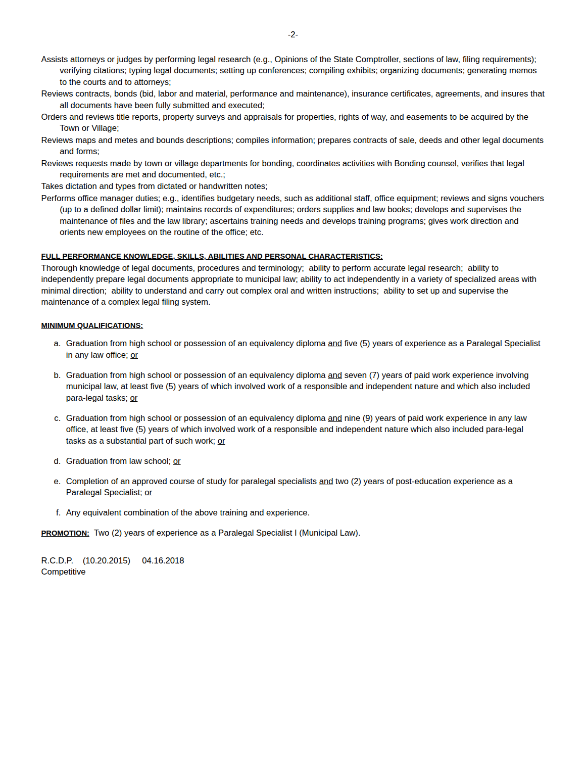-2-
Assists attorneys or judges by performing legal research (e.g., Opinions of the State Comptroller, sections of law, filing requirements); verifying citations; typing legal documents; setting up conferences; compiling exhibits; organizing documents; generating memos to the courts and to attorneys;
Reviews contracts, bonds (bid, labor and material, performance and maintenance), insurance certificates, agreements, and insures that all documents have been fully submitted and executed;
Orders and reviews title reports, property surveys and appraisals for properties, rights of way, and easements to be acquired by the Town or Village;
Reviews maps and metes and bounds descriptions; compiles information; prepares contracts of sale, deeds and other legal documents and forms;
Reviews requests made by town or village departments for bonding, coordinates activities with Bonding counsel, verifies that legal requirements are met and documented, etc.;
Takes dictation and types from dictated or handwritten notes;
Performs office manager duties; e.g., identifies budgetary needs, such as additional staff, office equipment; reviews and signs vouchers (up to a defined dollar limit); maintains records of expenditures; orders supplies and law books; develops and supervises the maintenance of files and the law library; ascertains training needs and develops training programs; gives work direction and orients new employees on the routine of the office; etc.
Full Performance Knowledge, Skills, Abilities and Personal Characteristics:
Thorough knowledge of legal documents, procedures and terminology; ability to perform accurate legal research; ability to independently prepare legal documents appropriate to municipal law; ability to act independently in a variety of specialized areas with minimal direction; ability to understand and carry out complex oral and written instructions; ability to set up and supervise the maintenance of a complex legal filing system.
Minimum Qualifications:
Graduation from high school or possession of an equivalency diploma and five (5) years of experience as a Paralegal Specialist in any law office; or
Graduation from high school or possession of an equivalency diploma and seven (7) years of paid work experience involving municipal law, at least five (5) years of which involved work of a responsible and independent nature and which also included para-legal tasks; or
Graduation from high school or possession of an equivalency diploma and nine (9) years of paid work experience in any law office, at least five (5) years of which involved work of a responsible and independent nature which also included para-legal tasks as a substantial part of such work; or
Graduation from law school; or
Completion of an approved course of study for paralegal specialists and two (2) years of post-education experience as a Paralegal Specialist; or
Any equivalent combination of the above training and experience.
Promotion: Two (2) years of experience as a Paralegal Specialist I (Municipal Law).
R.C.D.P. (10.20.2015) 04.16.2018
Competitive